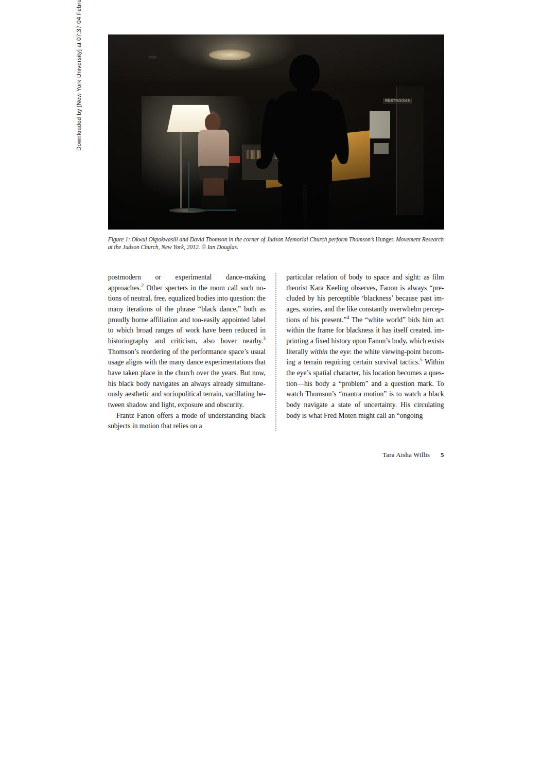Downloaded by [New York University] at 07:37 04 February 2016
RESTROOMS
Figure 1: Okwui Okpokwasili and David Thomson in the corner of Judson Memorial Church perform Thomson’s Hunger. Movement Research at the Judson Church, New York, 2012. © Ian Douglas.
postmodern or experimental dance-making approaches.2 Other specters in the room call such notions of neutral, free, equalized bodies into question: the many iterations of the phrase “black dance,” both as proudly borne affiliation and too-easily appointed label to which broad ranges of work have been reduced in historiography and criticism, also hover nearby.3 Thomson’s reordering of the performance space’s usual usage aligns with the many dance experimentations that have taken place in the church over the years. But now, his black body navigates an always already simultaneously aesthetic and sociopolitical terrain, vacillating between shadow and light, exposure and obscurity.
Frantz Fanon offers a mode of understanding black subjects in motion that relies on a
particular relation of body to space and sight: as film theorist Kara Keeling observes, Fanon is always “precluded by his perceptible ‘blackness’ because past images, stories, and the like constantly overwhelm perceptions of his present.”4 The “white world” bids him act within the frame for blackness it has itself created, imprinting a fixed history upon Fanon’s body, which exists literally within the eye: the white viewing-point becoming a terrain requiring certain survival tactics.5 Within the eye’s spatial character, his location becomes a question—his body a “problem” and a question mark. To watch Thomson’s “mantra motion” is to watch a black body navigate a state of uncertainty. His circulating body is what Fred Moten might call an “ongoing
Tara Aisha Willis 5